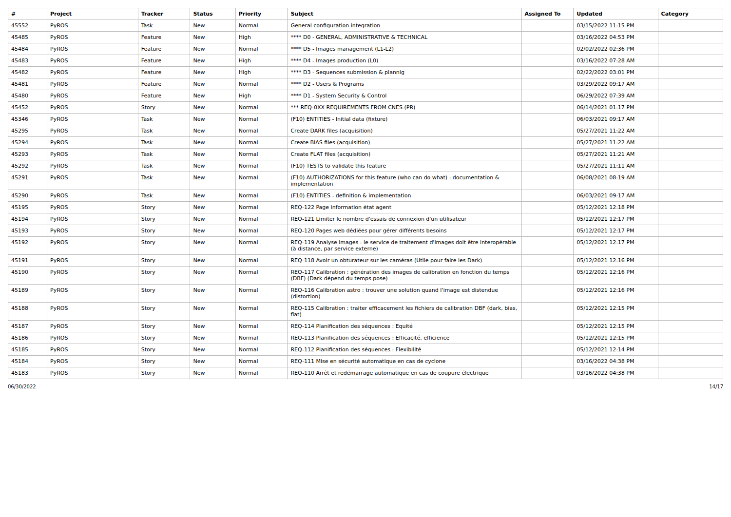| # | Project | Tracker | Status | Priority | Subject | Assigned To | Updated | Category |
| --- | --- | --- | --- | --- | --- | --- | --- | --- |
| 45552 | PyROS | Task | New | Normal | General configuration integration | | 03/15/2022 11:15 PM | |
| 45485 | PyROS | Feature | New | High | **** D0 - GENERAL, ADMINISTRATIVE & TECHNICAL | | 03/16/2022 04:53 PM | |
| 45484 | PyROS | Feature | New | Normal | **** D5 - Images management (L1-L2) | | 02/02/2022 02:36 PM | |
| 45483 | PyROS | Feature | New | High | **** D4 - Images production (L0) | | 03/16/2022 07:28 AM | |
| 45482 | PyROS | Feature | New | High | **** D3 - Sequences submission & plannig | | 02/22/2022 03:01 PM | |
| 45481 | PyROS | Feature | New | Normal | **** D2 - Users & Programs | | 03/29/2022 09:17 AM | |
| 45480 | PyROS | Feature | New | High | **** D1 - System Security & Control | | 06/29/2022 07:39 AM | |
| 45452 | PyROS | Story | New | Normal | *** REQ-0XX REQUIREMENTS FROM CNES (PR) | | 06/14/2021 01:17 PM | |
| 45346 | PyROS | Task | New | Normal | (F10) ENTITIES - Initial data (fixture) | | 06/03/2021 09:17 AM | |
| 45295 | PyROS | Task | New | Normal | Create DARK files (acquisition) | | 05/27/2021 11:22 AM | |
| 45294 | PyROS | Task | New | Normal | Create BIAS files (acquisition) | | 05/27/2021 11:22 AM | |
| 45293 | PyROS | Task | New | Normal | Create FLAT files (acquisition) | | 05/27/2021 11:21 AM | |
| 45292 | PyROS | Task | New | Normal | (F10) TESTS to validate this feature | | 05/27/2021 11:11 AM | |
| 45291 | PyROS | Task | New | Normal | (F10) AUTHORIZATIONS for this feature (who can do what) : documentation & implementation | | 06/08/2021 08:19 AM | |
| 45290 | PyROS | Task | New | Normal | (F10) ENTITIES - definition & implementation | | 06/03/2021 09:17 AM | |
| 45195 | PyROS | Story | New | Normal | REQ-122 Page information état agent | | 05/12/2021 12:18 PM | |
| 45194 | PyROS | Story | New | Normal | REQ-121 Limiter le nombre d'essais de connexion d'un utilisateur | | 05/12/2021 12:17 PM | |
| 45193 | PyROS | Story | New | Normal | REQ-120 Pages web dédiées pour gérer différents besoins | | 05/12/2021 12:17 PM | |
| 45192 | PyROS | Story | New | Normal | REQ-119 Analyse images : le service de traitement d'images doit être interopérable (à distance, par service externe) | | 05/12/2021 12:17 PM | |
| 45191 | PyROS | Story | New | Normal | REQ-118 Avoir un obturateur sur les caméras (Utile pour faire les Dark) | | 05/12/2021 12:16 PM | |
| 45190 | PyROS | Story | New | Normal | REQ-117 Calibration : génération des images de calibration en fonction du temps (DBF) (Dark dépend du temps pose) | | 05/12/2021 12:16 PM | |
| 45189 | PyROS | Story | New | Normal | REQ-116 Calibration astro : trouver une solution quand l'image est distendue (distortion) | | 05/12/2021 12:16 PM | |
| 45188 | PyROS | Story | New | Normal | REQ-115 Calibration : traiter efficacement les fichiers de calibration DBF (dark, bias, flat) | | 05/12/2021 12:15 PM | |
| 45187 | PyROS | Story | New | Normal | REQ-114 Planification des séquences : Equité | | 05/12/2021 12:15 PM | |
| 45186 | PyROS | Story | New | Normal | REQ-113 Planification des séquences : Efficacité, efficience | | 05/12/2021 12:15 PM | |
| 45185 | PyROS | Story | New | Normal | REQ-112 Planification des séquences : Flexibilité | | 05/12/2021 12:14 PM | |
| 45184 | PyROS | Story | New | Normal | REQ-111 Mise en sécurité automatique en cas de cyclone | | 03/16/2022 04:38 PM | |
| 45183 | PyROS | Story | New | Normal | REQ-110 Arrêt et redémarrage automatique en cas de coupure électrique | | 03/16/2022 04:38 PM | |
06/30/2022 14/17